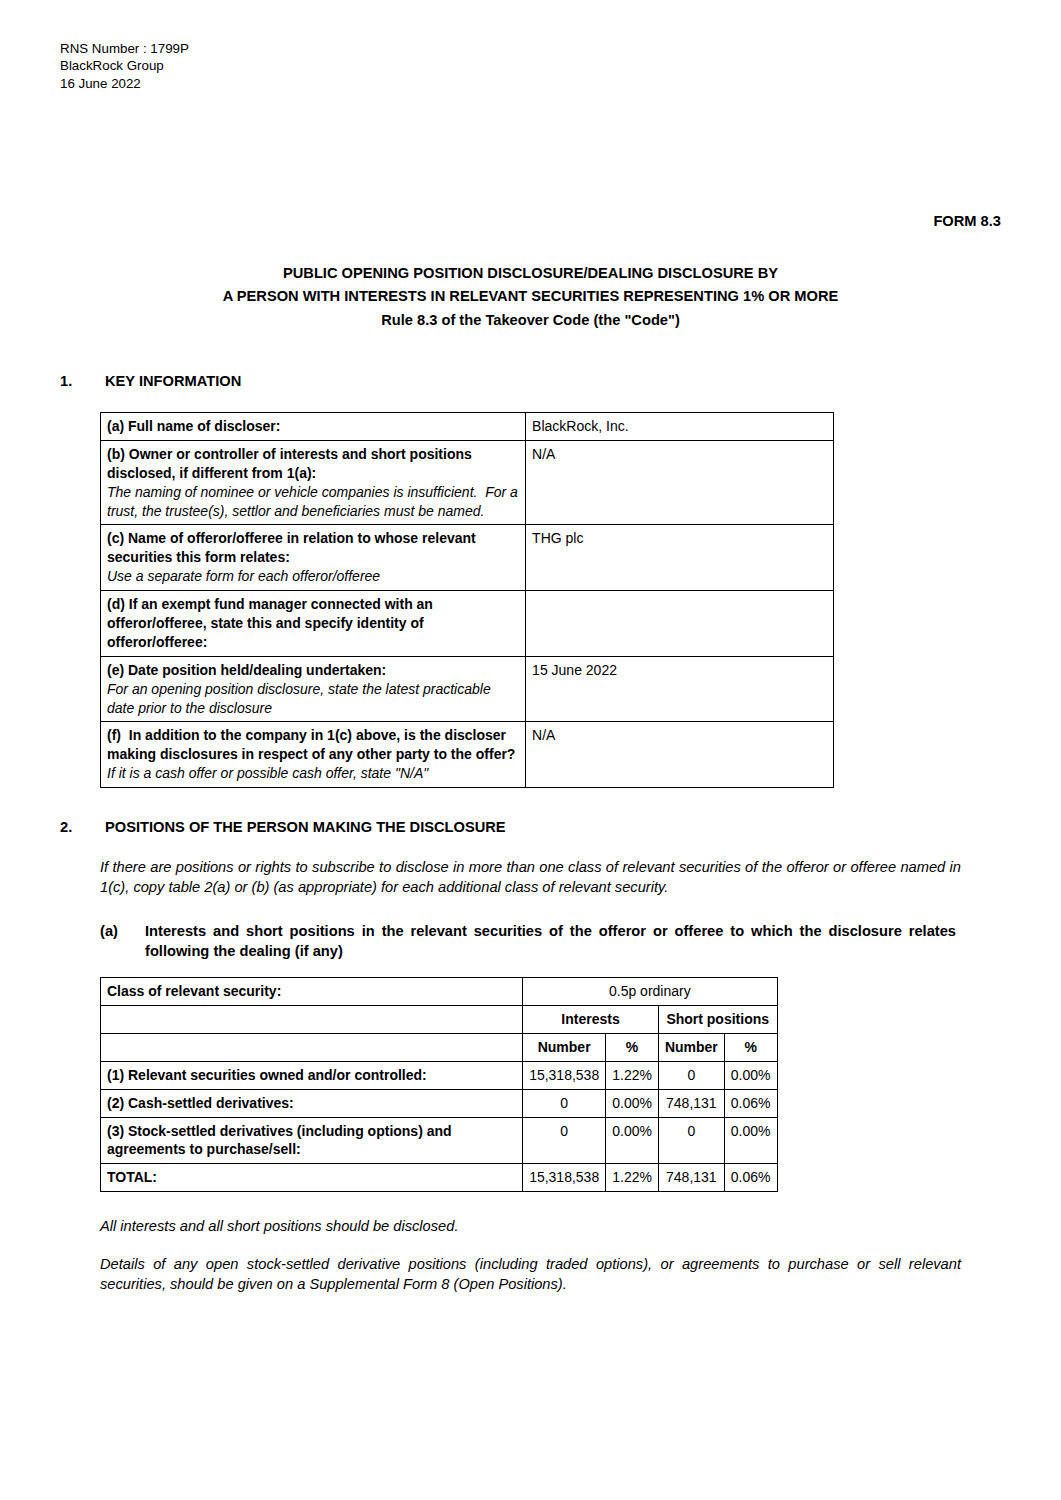RNS Number : 1799P
BlackRock Group
16 June 2022
FORM 8.3
PUBLIC OPENING POSITION DISCLOSURE/DEALING DISCLOSURE BY A PERSON WITH INTERESTS IN RELEVANT SECURITIES REPRESENTING 1% OR MORE Rule 8.3 of the Takeover Code (the "Code")
1. KEY INFORMATION
| (a) Full name of discloser: | BlackRock, Inc. |
| (b) Owner or controller of interests and short positions disclosed, if different from 1(a): The naming of nominee or vehicle companies is insufficient. For a trust, the trustee(s), settlor and beneficiaries must be named. | N/A |
| (c) Name of offeror/offeree in relation to whose relevant securities this form relates: Use a separate form for each offeror/offeree | THG plc |
| (d) If an exempt fund manager connected with an offeror/offeree, state this and specify identity of offeror/offeree: | |
| (e) Date position held/dealing undertaken: For an opening position disclosure, state the latest practicable date prior to the disclosure | 15 June 2022 |
| (f) In addition to the company in 1(c) above, is the discloser making disclosures in respect of any other party to the offer? If it is a cash offer or possible cash offer, state "N/A" | N/A |
2. POSITIONS OF THE PERSON MAKING THE DISCLOSURE
If there are positions or rights to subscribe to disclose in more than one class of relevant securities of the offeror or offeree named in 1(c), copy table 2(a) or (b) (as appropriate) for each additional class of relevant security.
(a) Interests and short positions in the relevant securities of the offeror or offeree to which the disclosure relates following the dealing (if any)
| Class of relevant security: | 0.5p ordinary |
| | Interests | Short positions |
| | Number | % | Number | % |
| (1) Relevant securities owned and/or controlled: | 15,318,538 | 1.22% | 0 | 0.00% |
| (2) Cash-settled derivatives: | 0 | 0.00% | 748,131 | 0.06% |
| (3) Stock-settled derivatives (including options) and agreements to purchase/sell: | 0 | 0.00% | 0 | 0.00% |
| TOTAL: | 15,318,538 | 1.22% | 748,131 | 0.06% |
All interests and all short positions should be disclosed.
Details of any open stock-settled derivative positions (including traded options), or agreements to purchase or sell relevant securities, should be given on a Supplemental Form 8 (Open Positions).